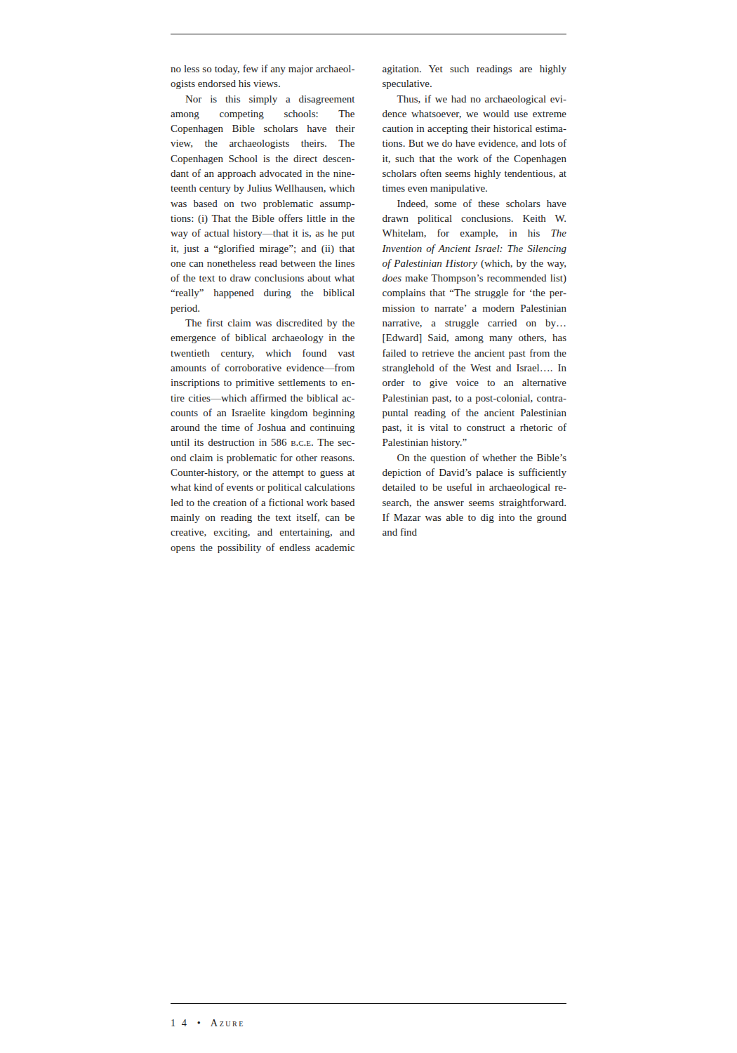no less so today, few if any major archaeologists endorsed his views.
Nor is this simply a disagreement among competing schools: The Copenhagen Bible scholars have their view, the archaeologists theirs. The Copenhagen School is the direct descendant of an approach advocated in the nineteenth century by Julius Wellhausen, which was based on two problematic assumptions: (i) That the Bible offers little in the way of actual history—that it is, as he put it, just a “glorified mirage”; and (ii) that one can nonetheless read between the lines of the text to draw conclusions about what “really” happened during the biblical period.
The first claim was discredited by the emergence of biblical archaeology in the twentieth century, which found vast amounts of corroborative evidence—from inscriptions to primitive settlements to entire cities—which affirmed the biblical accounts of an Israelite kingdom beginning around the time of Joshua and continuing until its destruction in 586 b.c.e. The second claim is problematic for other reasons. Counter-history, or the attempt to guess at what kind of events or political calculations led to the creation of a fictional work based mainly on reading the text itself, can be creative, exciting, and entertaining, and opens the possibility of endless academic agitation. Yet such readings are highly speculative.
Thus, if we had no archaeological evidence whatsoever, we would use extreme caution in accepting their historical estimations. But we do have evidence, and lots of it, such that the work of the Copenhagen scholars often seems highly tendentious, at times even manipulative.
Indeed, some of these scholars have drawn political conclusions. Keith W. Whitelam, for example, in his The Invention of Ancient Israel: The Silencing of Palestinian History (which, by the way, does make Thompson’s recommended list) complains that “The struggle for ‘the permission to narrate’ a modern Palestinian narrative, a struggle carried on by… [Edward] Said, among many others, has failed to retrieve the ancient past from the stranglehold of the West and Israel…. In order to give voice to an alternative Palestinian past, to a post-colonial, contrapuntal reading of the ancient Palestinian past, it is vital to construct a rhetoric of Palestinian history.”
On the question of whether the Bible’s depiction of David’s palace is sufficiently detailed to be useful in archaeological research, the answer seems straightforward. If Mazar was able to dig into the ground and find
1 4 • Azure